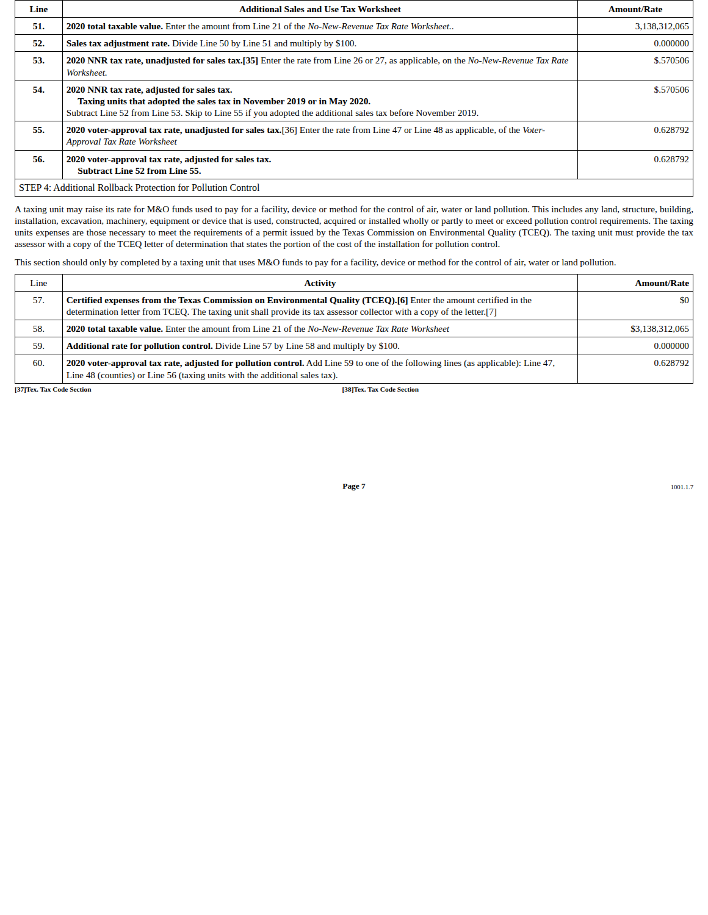| Line | Additional Sales and Use Tax Worksheet | Amount/Rate |
| --- | --- | --- |
| 51. | 2020 total taxable value. Enter the amount from Line 21 of the No-New-Revenue Tax Rate Worksheet. . | 3,138,312,065 |
| 52. | Sales tax adjustment rate. Divide Line 50 by Line 51 and multiply by $100. | 0.000000 |
| 53. | 2020 NNR tax rate, unadjusted for sales tax.[35] Enter the rate from Line 26 or 27, as applicable, on the No-New-Revenue Tax Rate Worksheet. | $.570506 |
| 54. | 2020 NNR tax rate, adjusted for sales tax. Taxing units that adopted the sales tax in November 2019 or in May 2020. Subtract Line 52 from Line 53. Skip to Line 55 if you adopted the additional sales tax before November 2019. | $.570506 |
| 55. | 2020 voter-approval tax rate, unadjusted for sales tax. [36] Enter the rate from Line 47 or Line 48 as applicable, of the Voter-Approval Tax Rate Worksheet | 0.628792 |
| 56. | 2020 voter-approval tax rate, adjusted for sales tax. Subtract Line 52 from Line 55. | 0.628792 |
STEP 4: Additional Rollback Protection for Pollution Control
A taxing unit may raise its rate for M&O funds used to pay for a facility, device or method for the control of air, water or land pollution. This includes any land, structure, building, installation, excavation, machinery, equipment or device that is used, constructed, acquired or installed wholly or partly to meet or exceed pollution control requirements. The taxing units expenses are those necessary to meet the requirements of a permit issued by the Texas Commission on Environmental Quality (TCEQ). The taxing unit must provide the tax assessor with a copy of the TCEQ letter of determination that states the portion of the cost of the installation for pollution control.
This section should only by completed by a taxing unit that uses M&O funds to pay for a facility, device or method for the control of air, water or land pollution.
| Line | Activity | Amount/Rate |
| --- | --- | --- |
| 57. | Certified expenses from the Texas Commission on Environmental Quality (TCEQ).[6] Enter the amount certified in the determination letter from TCEQ. The taxing unit shall provide its tax assessor collector with a copy of the letter.[7] | $0 |
| 58. | 2020 total taxable value. Enter the amount from Line 21 of the No-New-Revenue Tax Rate Worksheet | $3,138,312,065 |
| 59. | Additional rate for pollution control. Divide Line 57 by Line 58 and multiply by $100. | 0.000000 |
| 60. | 2020 voter-approval tax rate, adjusted for pollution control. Add Line 59 to one of the following lines (as applicable): Line 47, Line 48 (counties) or Line 56 (taxing units with the additional sales tax). | 0.628792 |
[37]Tex. Tax Code Section [38]Tex. Tax Code Section
Page 7 1001.1.7